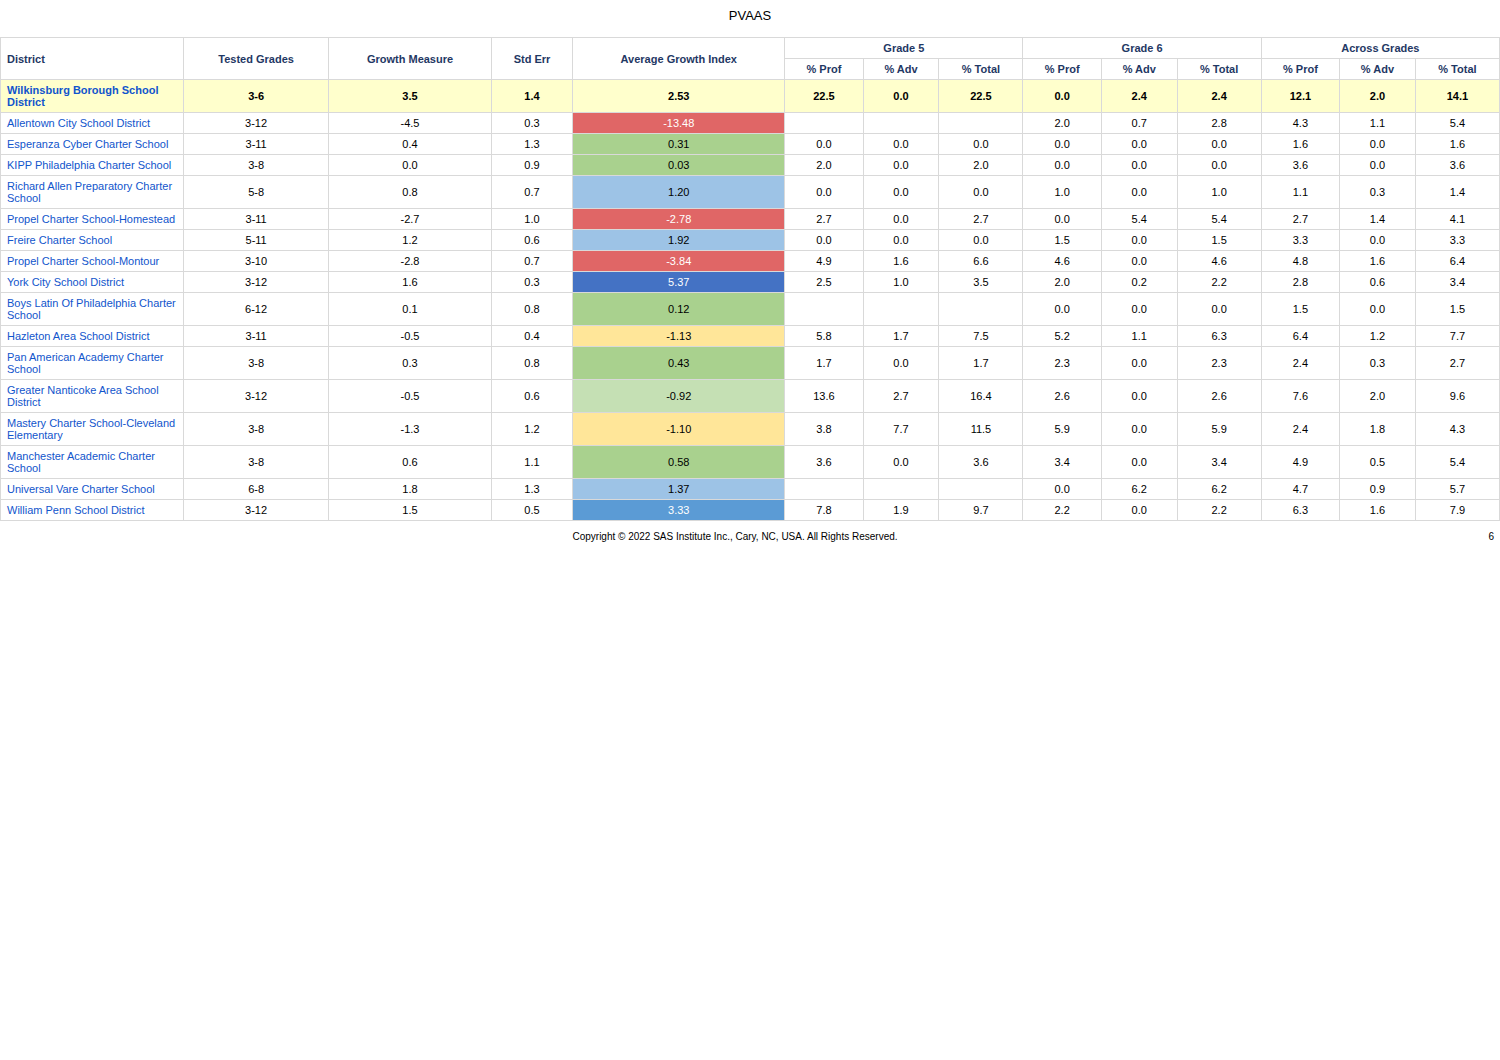PVAAS
| District | Tested Grades | Growth Measure | Std Err | Average Growth Index | Grade 5 | Grade 6 | Across Grades |
| --- | --- | --- | --- | --- | --- | --- | --- |
| % Prof | % Adv | % Total | % Prof | % Adv | % Total | % Prof | % Adv | % Total |
| Wilkinsburg Borough School District | 3-6 | 3.5 | 1.4 | 2.53 | 22.5 | 0.0 | 22.5 | 0.0 | 2.4 | 2.4 | 12.1 | 2.0 | 14.1 |
| Allentown City School District | 3-12 | -4.5 | 0.3 | -13.48 | | | | 2.0 | 0.7 | 2.8 | 4.3 | 1.1 | 5.4 |
| Esperanza Cyber Charter School | 3-11 | 0.4 | 1.3 | 0.31 | 0.0 | 0.0 | 0.0 | 0.0 | 0.0 | 0.0 | 1.6 | 0.0 | 1.6 |
| KIPP Philadelphia Charter School | 3-8 | 0.0 | 0.9 | 0.03 | 2.0 | 0.0 | 2.0 | 0.0 | 0.0 | 0.0 | 3.6 | 0.0 | 3.6 |
| Richard Allen Preparatory Charter School | 5-8 | 0.8 | 0.7 | 1.20 | 0.0 | 0.0 | 0.0 | 1.0 | 0.0 | 1.0 | 1.1 | 0.3 | 1.4 |
| Propel Charter School-Homestead | 3-11 | -2.7 | 1.0 | -2.78 | 2.7 | 0.0 | 2.7 | 0.0 | 5.4 | 5.4 | 2.7 | 1.4 | 4.1 |
| Freire Charter School | 5-11 | 1.2 | 0.6 | 1.92 | 0.0 | 0.0 | 0.0 | 1.5 | 0.0 | 1.5 | 3.3 | 0.0 | 3.3 |
| Propel Charter School-Montour | 3-10 | -2.8 | 0.7 | -3.84 | 4.9 | 1.6 | 6.6 | 4.6 | 0.0 | 4.6 | 4.8 | 1.6 | 6.4 |
| York City School District | 3-12 | 1.6 | 0.3 | 5.37 | 2.5 | 1.0 | 3.5 | 2.0 | 0.2 | 2.2 | 2.8 | 0.6 | 3.4 |
| Boys Latin Of Philadelphia Charter School | 6-12 | 0.1 | 0.8 | 0.12 | | | | 0.0 | 0.0 | 0.0 | 1.5 | 0.0 | 1.5 |
| Hazleton Area School District | 3-11 | -0.5 | 0.4 | -1.13 | 5.8 | 1.7 | 7.5 | 5.2 | 1.1 | 6.3 | 6.4 | 1.2 | 7.7 |
| Pan American Academy Charter School | 3-8 | 0.3 | 0.8 | 0.43 | 1.7 | 0.0 | 1.7 | 2.3 | 0.0 | 2.3 | 2.4 | 0.3 | 2.7 |
| Greater Nanticoke Area School District | 3-12 | -0.5 | 0.6 | -0.92 | 13.6 | 2.7 | 16.4 | 2.6 | 0.0 | 2.6 | 7.6 | 2.0 | 9.6 |
| Mastery Charter School-Cleveland Elementary | 3-8 | -1.3 | 1.2 | -1.10 | 3.8 | 7.7 | 11.5 | 5.9 | 0.0 | 5.9 | 2.4 | 1.8 | 4.3 |
| Manchester Academic Charter School | 3-8 | 0.6 | 1.1 | 0.58 | 3.6 | 0.0 | 3.6 | 3.4 | 0.0 | 3.4 | 4.9 | 0.5 | 5.4 |
| Universal Vare Charter School | 6-8 | 1.8 | 1.3 | 1.37 | | | | 0.0 | 6.2 | 6.2 | 4.7 | 0.9 | 5.7 |
| William Penn School District | 3-12 | 1.5 | 0.5 | 3.33 | 7.8 | 1.9 | 9.7 | 2.2 | 0.0 | 2.2 | 6.3 | 1.6 | 7.9 |
Copyright © 2022 SAS Institute Inc., Cary, NC, USA. All Rights Reserved.
6